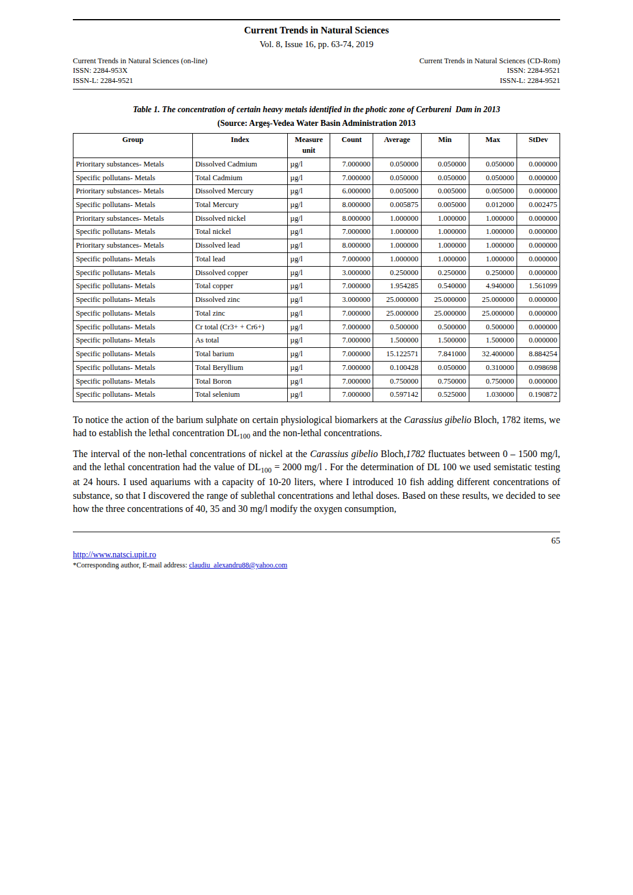Current Trends in Natural Sciences
Vol. 8, Issue 16, pp. 63-74, 2019
Current Trends in Natural Sciences (on-line)
ISSN: 2284-953X
ISSN-L: 2284-9521
Current Trends in Natural Sciences (CD-Rom)
ISSN: 2284-9521
ISSN-L: 2284-9521
Table 1. The concentration of certain heavy metals identified in the photic zone of Cerbureni Dam in 2013
(Source: Argeş-Vedea Water Basin Administration 2013
| Group | Index | Measure unit | Count | Average | Min | Max | StDev |
| --- | --- | --- | --- | --- | --- | --- | --- |
| Prioritary substances- Metals | Dissolved Cadmium | µg/l | 7.000000 | 0.050000 | 0.050000 | 0.050000 | 0.000000 |
| Specific pollutans- Metals | Total Cadmium | µg/l | 7.000000 | 0.050000 | 0.050000 | 0.050000 | 0.000000 |
| Prioritary substances- Metals | Dissolved Mercury | µg/l | 6.000000 | 0.005000 | 0.005000 | 0.005000 | 0.000000 |
| Specific pollutans- Metals | Total Mercury | µg/l | 8.000000 | 0.005875 | 0.005000 | 0.012000 | 0.002475 |
| Prioritary substances- Metals | Dissolved nickel | µg/l | 8.000000 | 1.000000 | 1.000000 | 1.000000 | 0.000000 |
| Specific pollutans- Metals | Total nickel | µg/l | 7.000000 | 1.000000 | 1.000000 | 1.000000 | 0.000000 |
| Prioritary substances- Metals | Dissolved lead | µg/l | 8.000000 | 1.000000 | 1.000000 | 1.000000 | 0.000000 |
| Specific pollutans- Metals | Total lead | µg/l | 7.000000 | 1.000000 | 1.000000 | 1.000000 | 0.000000 |
| Specific pollutans- Metals | Dissolved copper | µg/l | 3.000000 | 0.250000 | 0.250000 | 0.250000 | 0.000000 |
| Specific pollutans- Metals | Total copper | µg/l | 7.000000 | 1.954285 | 0.540000 | 4.940000 | 1.561099 |
| Specific pollutans- Metals | Dissolved zinc | µg/l | 3.000000 | 25.000000 | 25.000000 | 25.000000 | 0.000000 |
| Specific pollutans- Metals | Total zinc | µg/l | 7.000000 | 25.000000 | 25.000000 | 25.000000 | 0.000000 |
| Specific pollutans- Metals | Cr total (Cr3+ + Cr6+) | µg/l | 7.000000 | 0.500000 | 0.500000 | 0.500000 | 0.000000 |
| Specific pollutans- Metals | As total | µg/l | 7.000000 | 1.500000 | 1.500000 | 1.500000 | 0.000000 |
| Specific pollutans- Metals | Total barium | µg/l | 7.000000 | 15.122571 | 7.841000 | 32.400000 | 8.884254 |
| Specific pollutans- Metals | Total Beryllium | µg/l | 7.000000 | 0.100428 | 0.050000 | 0.310000 | 0.098698 |
| Specific pollutans- Metals | Total Boron | µg/l | 7.000000 | 0.750000 | 0.750000 | 0.750000 | 0.000000 |
| Specific pollutans- Metals | Total selenium | µg/l | 7.000000 | 0.597142 | 0.525000 | 1.030000 | 0.190872 |
To notice the action of the barium sulphate on certain physiological biomarkers at the Carassius gibelio Bloch, 1782 items, we had to establish the lethal concentration DL100 and the non-lethal concentrations.
The interval of the non-lethal concentrations of nickel at the Carassius gibelio Bloch,1782 fluctuates between 0 – 1500 mg/l, and the lethal concentration had the value of DL100 = 2000 mg/l . For the determination of DL 100 we used semistatic testing at 24 hours. I used aquariums with a capacity of 10-20 liters, where I introduced 10 fish adding different concentrations of substance, so that I discovered the range of sublethal concentrations and lethal doses. Based on these results, we decided to see how the three concentrations of 40, 35 and 30 mg/l modify the oxygen consumption,
65
http://www.natsci.upit.ro
*Corresponding author, E-mail address: claudiu_alexandru88@yahoo.com